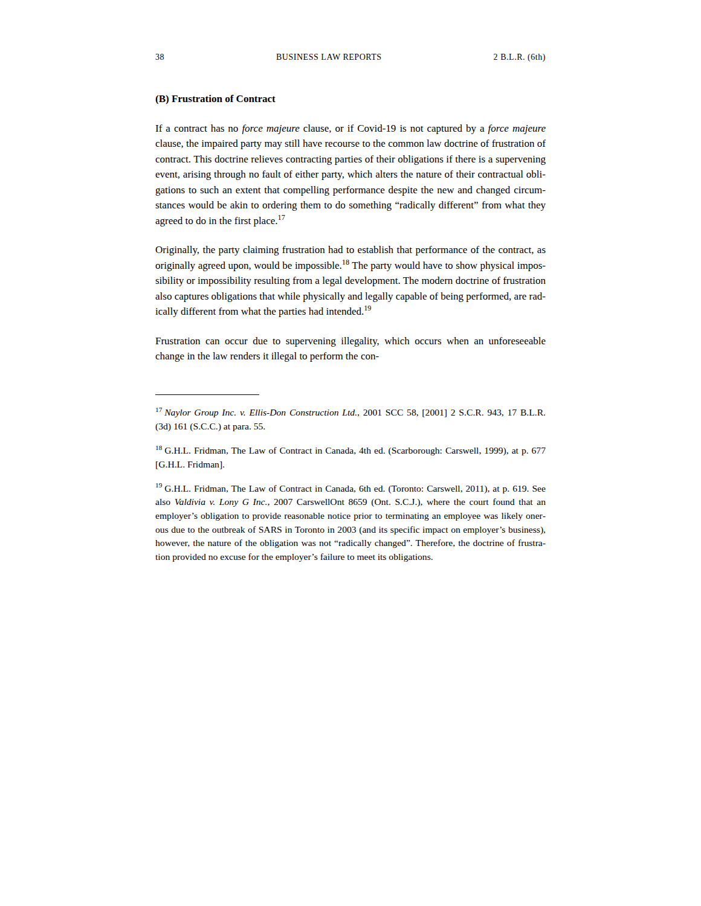38 Business Law Reports 2 B.L.R. (6th)
(B) Frustration of Contract
If a contract has no force majeure clause, or if Covid-19 is not captured by a force majeure clause, the impaired party may still have recourse to the common law doctrine of frustration of contract. This doctrine relieves contracting parties of their obligations if there is a supervening event, arising through no fault of either party, which alters the nature of their contractual obligations to such an extent that compelling performance despite the new and changed circumstances would be akin to ordering them to do something “radically different” from what they agreed to do in the first place.17
Originally, the party claiming frustration had to establish that performance of the contract, as originally agreed upon, would be impossible.18 The party would have to show physical impossibility or impossibility resulting from a legal development. The modern doctrine of frustration also captures obligations that while physically and legally capable of being performed, are radically different from what the parties had intended.19
Frustration can occur due to supervening illegality, which occurs when an unforeseeable change in the law renders it illegal to perform the con-
17 Naylor Group Inc. v. Ellis-Don Construction Ltd., 2001 SCC 58, [2001] 2 S.C.R. 943, 17 B.L.R. (3d) 161 (S.C.C.) at para. 55.
18 G.H.L. Fridman, The Law of Contract in Canada, 4th ed. (Scarborough: Carswell, 1999), at p. 677 [G.H.L. Fridman].
19 G.H.L. Fridman, The Law of Contract in Canada, 6th ed. (Toronto: Carswell, 2011), at p. 619. See also Valdivia v. Lony G Inc., 2007 CarswellOnt 8659 (Ont. S.C.J.), where the court found that an employer’s obligation to provide reasonable notice prior to terminating an employee was likely onerous due to the outbreak of SARS in Toronto in 2003 (and its specific impact on employer’s business), however, the nature of the obligation was not “radically changed”. Therefore, the doctrine of frustration provided no excuse for the employer’s failure to meet its obligations.